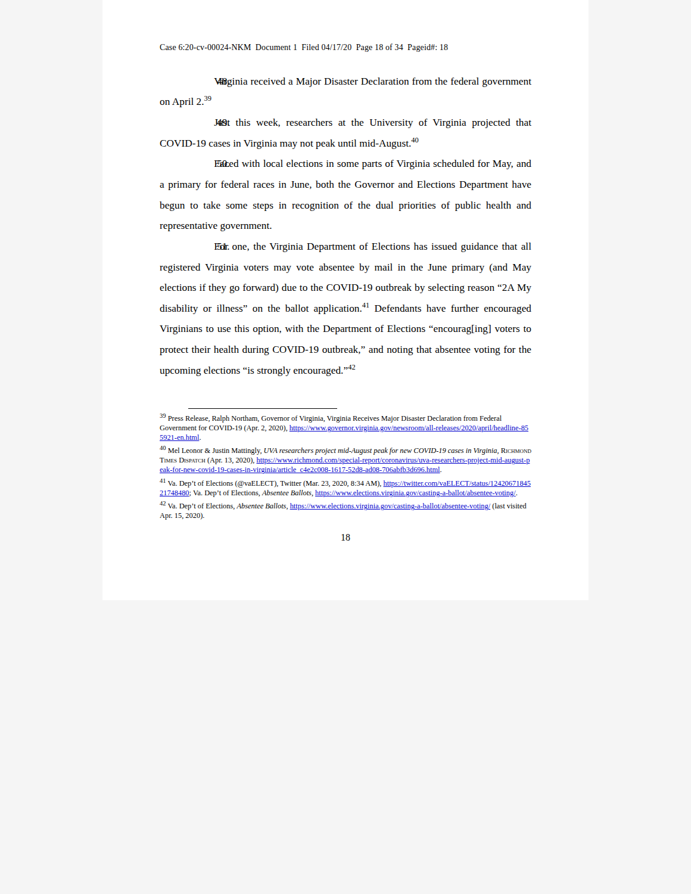Case 6:20-cv-00024-NKM Document 1 Filed 04/17/20 Page 18 of 34 Pageid#: 18
48. Virginia received a Major Disaster Declaration from the federal government on April 2.39
49. Just this week, researchers at the University of Virginia projected that COVID-19 cases in Virginia may not peak until mid-August.40
50. Faced with local elections in some parts of Virginia scheduled for May, and a primary for federal races in June, both the Governor and Elections Department have begun to take some steps in recognition of the dual priorities of public health and representative government.
51. For one, the Virginia Department of Elections has issued guidance that all registered Virginia voters may vote absentee by mail in the June primary (and May elections if they go forward) due to the COVID-19 outbreak by selecting reason “2A My disability or illness” on the ballot application.41 Defendants have further encouraged Virginians to use this option, with the Department of Elections “encourag[ing] voters to protect their health during COVID-19 outbreak,” and noting that absentee voting for the upcoming elections “is strongly encouraged.”42
39 Press Release, Ralph Northam, Governor of Virginia, Virginia Receives Major Disaster Declaration from Federal Government for COVID-19 (Apr. 2, 2020), https://www.governor.virginia.gov/newsroom/all-releases/2020/april/headline-855921-en.html.
40 Mel Leonor & Justin Mattingly, UVA researchers project mid-August peak for new COVID-19 cases in Virginia, Richmond Times Dispatch (Apr. 13, 2020), https://www.richmond.com/special-report/coronavirus/uva-researchers-project-mid-august-peak-for-new-covid-19-cases-in-virginia/article_c4e2c008-1617-52d8-ad08-706abfb3d696.html.
41 Va. Dep’t of Elections (@vaELECT), Twitter (Mar. 23, 2020, 8:34 AM), https://twitter.com/vaELECT/status/1242067184521748480; Va. Dep’t of Elections, Absentee Ballots, https://www.elections.virginia.gov/casting-a-ballot/absentee-voting/.
42 Va. Dep’t of Elections, Absentee Ballots, https://www.elections.virginia.gov/casting-a-ballot/absentee-voting/ (last visited Apr. 15, 2020).
18